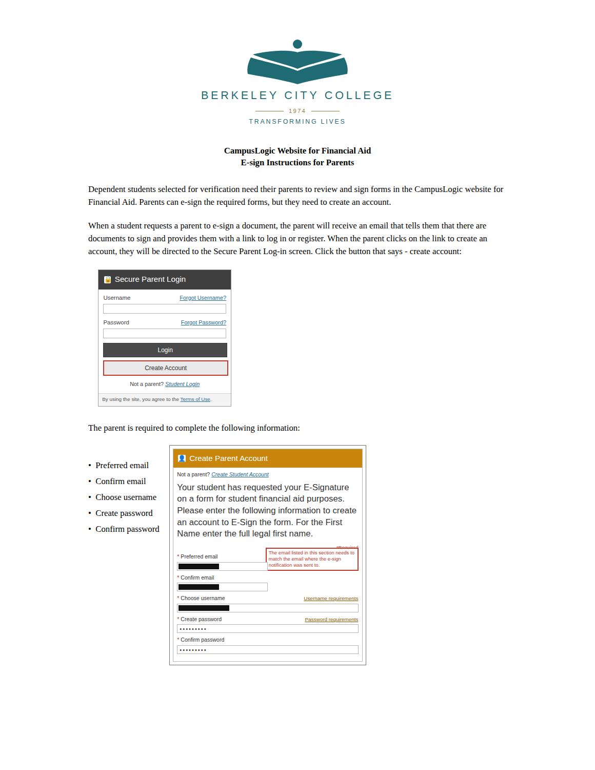BERKELEY CITY COLLEGE
1974
TRANSFORMING LIVES
CampusLogic Website for Financial Aid E-sign Instructions for Parents
Dependent students selected for verification need their parents to review and sign forms in the CampusLogic website for Financial Aid. Parents can e-sign the required forms, but they need to create an account.
When a student requests a parent to e-sign a document, the parent will receive an email that tells them that there are documents to sign and provides them with a link to log in or register. When the parent clicks on the link to create an account, they will be directed to the Secure Parent Log-in screen. Click the button that says - create account:
🔒 Secure Parent Login
Username Forgot Username?
Password Forgot Password?
Login
Create Account
Not a parent? Student Login
By using the site, you agree to the Terms of Use.
The parent is required to complete the following information:
Preferred email
Confirm email
Choose username
Create password
Confirm password
👤 Create Parent Account
Not a parent? Create Student Account
Your student has requested your E-Signature on a form for student financial aid purposes. Please enter the following information to create an account to E-Sign the form. For the First Name enter the full legal first name.
*Required
The email listed in this section needs to match the email where the e-sign notification was sent to.
* Preferred email
* Confirm email
* Choose username Username requirements
* Create password Password requirements
•••••••••
* Confirm password
•••••••••